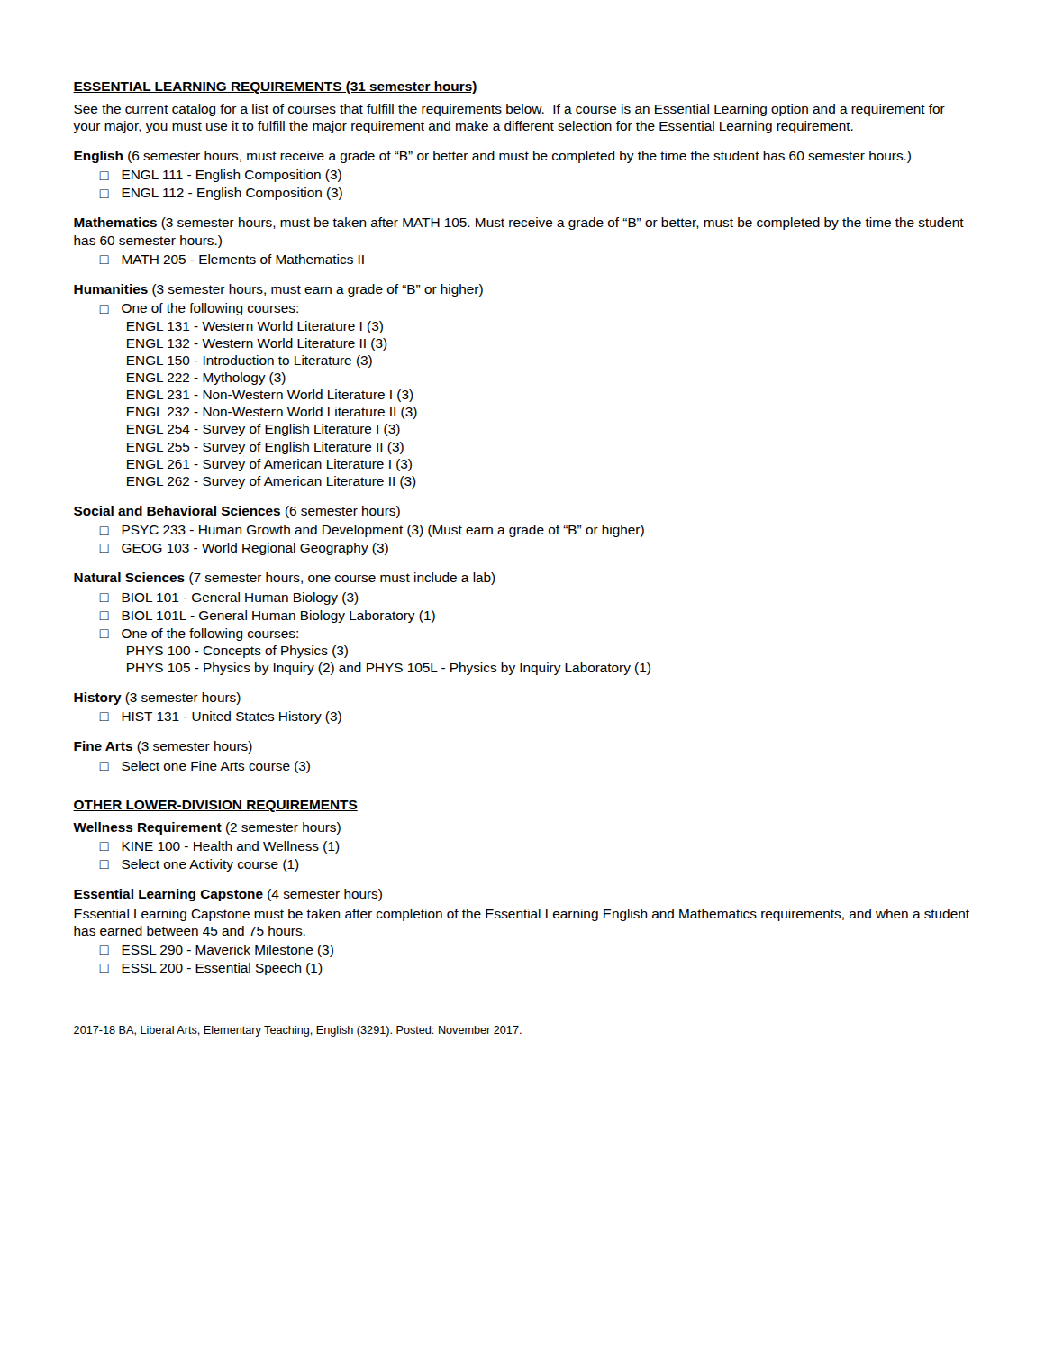ESSENTIAL LEARNING REQUIREMENTS (31 semester hours)
See the current catalog for a list of courses that fulfill the requirements below. If a course is an Essential Learning option and a requirement for your major, you must use it to fulfill the major requirement and make a different selection for the Essential Learning requirement.
English (6 semester hours, must receive a grade of “B” or better and must be completed by the time the student has 60 semester hours.)
ENGL 111 - English Composition (3)
ENGL 112 - English Composition (3)
Mathematics (3 semester hours, must be taken after MATH 105. Must receive a grade of “B” or better, must be completed by the time the student has 60 semester hours.)
MATH 205 - Elements of Mathematics II
Humanities (3 semester hours, must earn a grade of “B” or higher)
One of the following courses:
ENGL 131 - Western World Literature I (3)
ENGL 132 - Western World Literature II (3)
ENGL 150 - Introduction to Literature (3)
ENGL 222 - Mythology (3)
ENGL 231 - Non-Western World Literature I (3)
ENGL 232 - Non-Western World Literature II (3)
ENGL 254 - Survey of English Literature I (3)
ENGL 255 - Survey of English Literature II (3)
ENGL 261 - Survey of American Literature I (3)
ENGL 262 - Survey of American Literature II (3)
Social and Behavioral Sciences (6 semester hours)
PSYC 233 - Human Growth and Development (3) (Must earn a grade of “B” or higher)
GEOG 103 - World Regional Geography (3)
Natural Sciences (7 semester hours, one course must include a lab)
BIOL 101 - General Human Biology (3)
BIOL 101L - General Human Biology Laboratory (1)
One of the following courses:
PHYS 100 - Concepts of Physics (3)
PHYS 105 - Physics by Inquiry (2) and PHYS 105L - Physics by Inquiry Laboratory (1)
History (3 semester hours)
HIST 131 - United States History (3)
Fine Arts (3 semester hours)
Select one Fine Arts course (3)
OTHER LOWER-DIVISION REQUIREMENTS
Wellness Requirement (2 semester hours)
KINE 100 - Health and Wellness (1)
Select one Activity course (1)
Essential Learning Capstone (4 semester hours)
Essential Learning Capstone must be taken after completion of the Essential Learning English and Mathematics requirements, and when a student has earned between 45 and 75 hours.
ESSL 290 - Maverick Milestone (3)
ESSL 200 - Essential Speech (1)
2017-18 BA, Liberal Arts, Elementary Teaching, English (3291). Posted: November 2017.